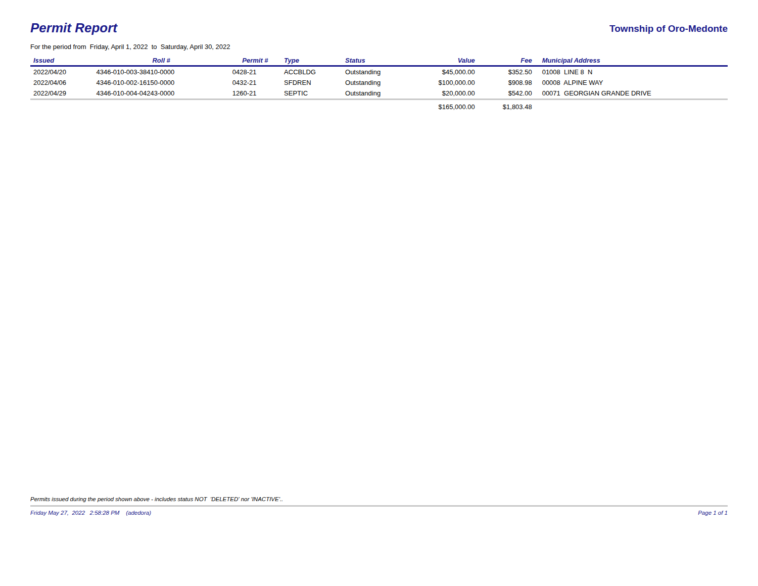Permit Report
Township of Oro-Medonte
For the period from Friday, April 1, 2022 to Saturday, April 30, 2022
| Issued | Roll # | Permit # | Type | Status | Value | Fee | Municipal Address |
| --- | --- | --- | --- | --- | --- | --- | --- |
| 2022/04/20 | 4346-010-003-38410-0000 | 0428-21 | ACCBLDG | Outstanding | $45,000.00 | $352.50 | 01008 LINE 8 N |
| 2022/04/06 | 4346-010-002-16150-0000 | 0432-21 | SFDREN | Outstanding | $100,000.00 | $908.98 | 00008 ALPINE WAY |
| 2022/04/29 | 4346-010-004-04243-0000 | 1260-21 | SEPTIC | Outstanding | $20,000.00 | $542.00 | 00071 GEORGIAN GRANDE DRIVE |
| | $165,000.00 | $1,803.48 | |
Permits issued during the period shown above - includes status NOT 'DELETED' nor 'INACTIVE'..
Friday May 27, 2022 2:58:28 PM (adedora) Page 1 of 1